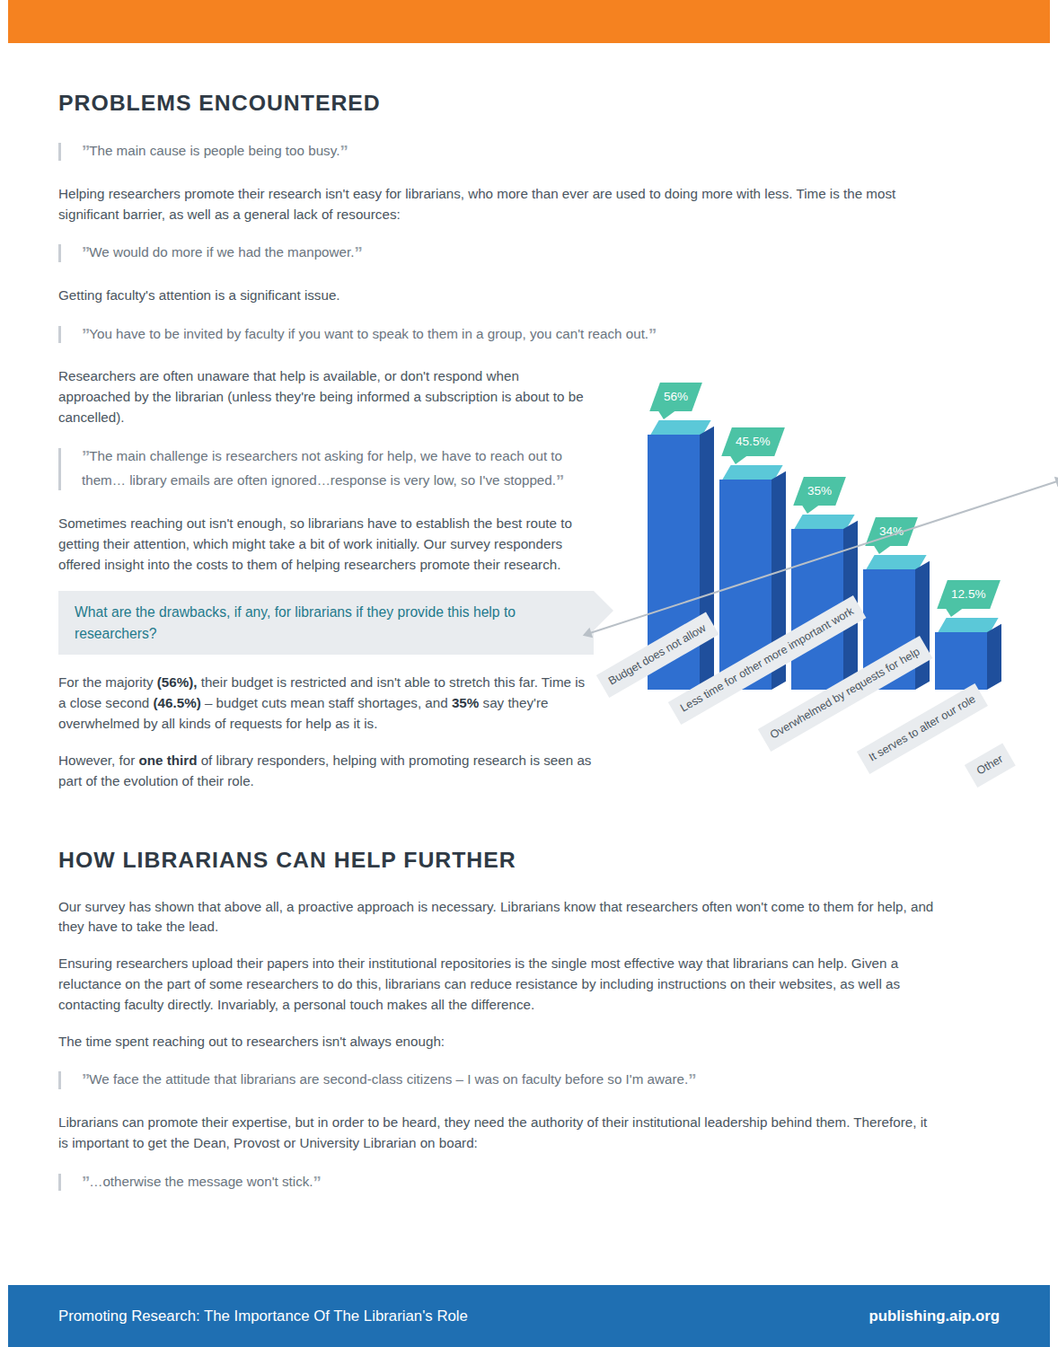Problems Encountered
”The main cause is people being too busy.”
Helping researchers promote their research isn't easy for librarians, who more than ever are used to doing more with less. Time is the most significant barrier, as well as a general lack of resources:
”We would do more if we had the manpower.”
Getting faculty's attention is a significant issue.
”You have to be invited by faculty if you want to speak to them in a group, you can't reach out.”
Researchers are often unaware that help is available, or don't respond when approached by the librarian (unless they're being informed a subscription is about to be cancelled).
”The main challenge is researchers not asking for help, we have to reach out to them… library emails are often ignored…response is very low, so I've stopped.”
Sometimes reaching out isn't enough, so librarians have to establish the best route to getting their attention, which might take a bit of work initially. Our survey responders offered insight into the costs to them of helping researchers promote their research.
What are the drawbacks, if any, for librarians if they provide this help to researchers?
For the majority (56%), their budget is restricted and isn't able to stretch this far. Time is a close second (46.5%) – budget cuts mean staff shortages, and 35% say they're overwhelmed by all kinds of requests for help as it is.
However, for one third of library responders, helping with promoting research is seen as part of the evolution of their role.
56%
45.5%
35%
34%
12.5%
Budget does not allow
Less time for other more important work
Overwhelmed by requests for help
It serves to alter our role
Other
How Librarians Can Help Further
Our survey has shown that above all, a proactive approach is necessary. Librarians know that researchers often won't come to them for help, and they have to take the lead.
Ensuring researchers upload their papers into their institutional repositories is the single most effective way that librarians can help. Given a reluctance on the part of some researchers to do this, librarians can reduce resistance by including instructions on their websites, as well as contacting faculty directly. Invariably, a personal touch makes all the difference.
The time spent reaching out to researchers isn't always enough:
”We face the attitude that librarians are second-class citizens – I was on faculty before so I'm aware.”
Librarians can promote their expertise, but in order to be heard, they need the authority of their institutional leadership behind them. Therefore, it is important to get the Dean, Provost or University Librarian on board:
”…otherwise the message won't stick.”
Promoting Research: The Importance Of The Librarian's Role
publishing.aip.org